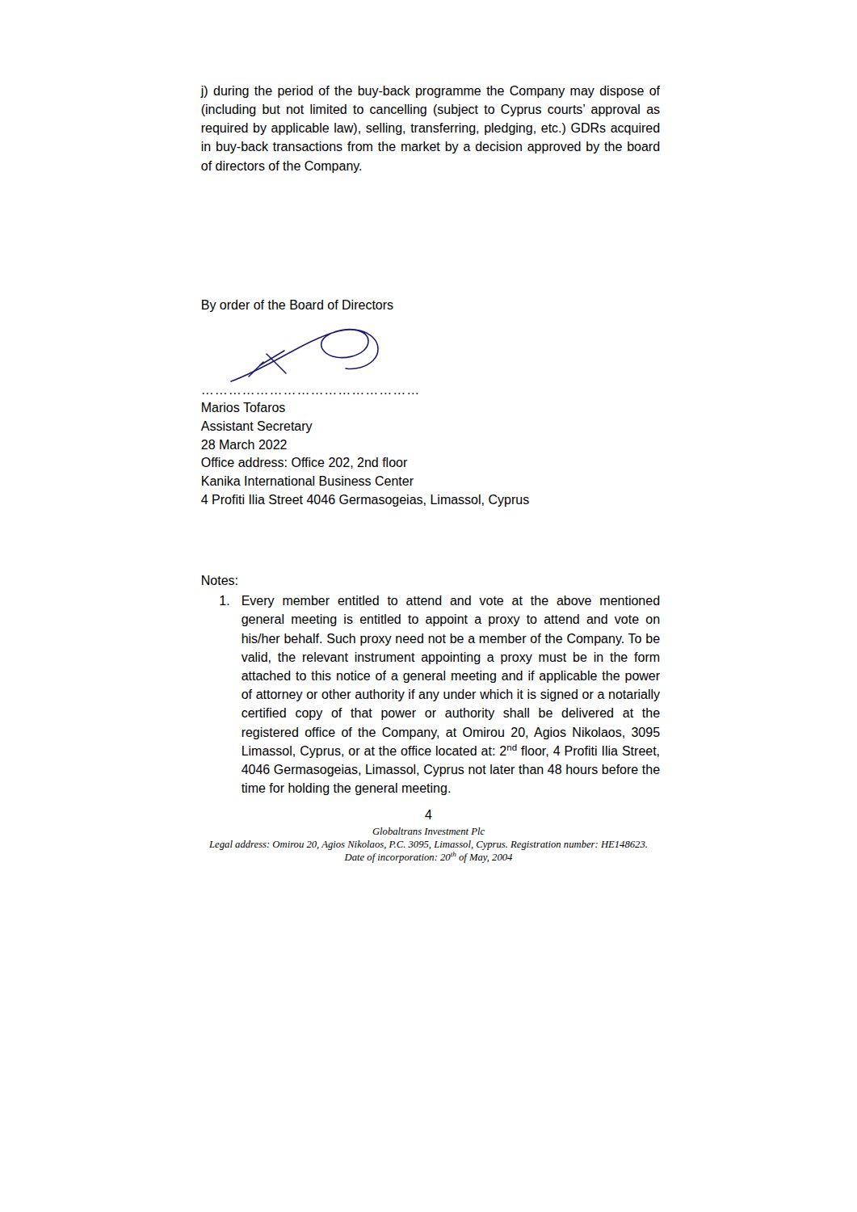j) during the period of the buy-back programme the Company may dispose of (including but not limited to cancelling (subject to Cyprus courts’ approval as required by applicable law), selling, transferring, pledging, etc.) GDRs acquired in buy-back transactions from the market by a decision approved by the board of directors of the Company.
By order of the Board of Directors
…………………………………………
Marios Tofaros
Assistant Secretary
28 March 2022
Office address: Office 202, 2nd floor
Kanika International Business Center
4 Profiti Ilia Street 4046 Germasogeias, Limassol, Cyprus
Notes:
Every member entitled to attend and vote at the above mentioned general meeting is entitled to appoint a proxy to attend and vote on his/her behalf. Such proxy need not be a member of the Company. To be valid, the relevant instrument appointing a proxy must be in the form attached to this notice of a general meeting and if applicable the power of attorney or other authority if any under which it is signed or a notarially certified copy of that power or authority shall be delivered at the registered office of the Company, at Omirou 20, Agios Nikolaos, 3095 Limassol, Cyprus, or at the office located at: 2nd floor, 4 Profiti Ilia Street, 4046 Germasogeias, Limassol, Cyprus not later than 48 hours before the time for holding the general meeting.
4
Globaltrans Investment Plc
Legal address: Omirou 20, Agios Nikolaos, P.C. 3095, Limassol, Cyprus. Registration number: HE148623.
Date of incorporation: 20th of May, 2004